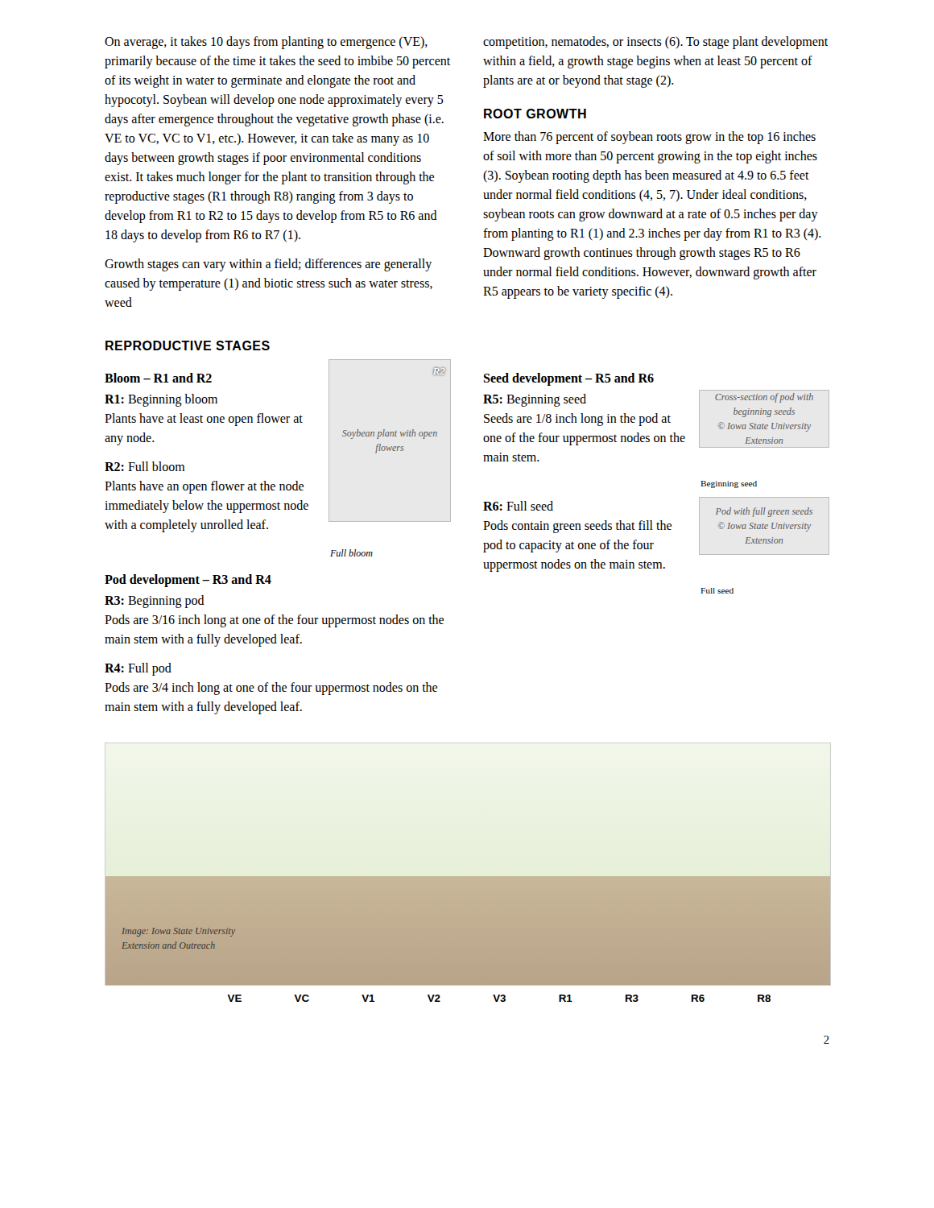On average, it takes 10 days from planting to emergence (VE), primarily because of the time it takes the seed to imbibe 50 percent of its weight in water to germinate and elongate the root and hypocotyl. Soybean will develop one node approximately every 5 days after emergence throughout the vegetative growth phase (i.e. VE to VC, VC to V1, etc.). However, it can take as many as 10 days between growth stages if poor environmental conditions exist. It takes much longer for the plant to transition through the reproductive stages (R1 through R8) ranging from 3 days to develop from R1 to R2 to 15 days to develop from R5 to R6 and 18 days to develop from R6 to R7 (1).
Growth stages can vary within a field; differences are generally caused by temperature (1) and biotic stress such as water stress, weed
competition, nematodes, or insects (6). To stage plant development within a field, a growth stage begins when at least 50 percent of plants are at or beyond that stage (2).
ROOT GROWTH
More than 76 percent of soybean roots grow in the top 16 inches of soil with more than 50 percent growing in the top eight inches (3). Soybean rooting depth has been measured at 4.9 to 6.5 feet under normal field conditions (4, 5, 7). Under ideal conditions, soybean roots can grow downward at a rate of 0.5 inches per day from planting to R1 (1) and 2.3 inches per day from R1 to R3 (4). Downward growth continues through growth stages R5 to R6 under normal field conditions. However, downward growth after R5 appears to be variety specific (4).
REPRODUCTIVE STAGES
R2 Soybean plant with open flowers
Bloom – R1 and R2
R1: Beginning bloom
Plants have at least one open flower at any node.
R2: Full bloom
Plants have an open flower at the node immediately below the uppermost node with a completely unrolled leaf.
Full bloom
Pod development – R3 and R4
R3: Beginning pod
Pods are 3/16 inch long at one of the four uppermost nodes on the main stem with a fully developed leaf.
R4: Full pod
Pods are 3/4 inch long at one of the four uppermost nodes on the main stem with a fully developed leaf.
Seed development – R5 and R6
Cross-section of pod with beginning seeds
© Iowa State University Extension
R5: Beginning seed
Seeds are 1/8 inch long in the pod at one of the four uppermost nodes on the main stem.
Beginning seed
Pod with full green seeds
© Iowa State University Extension
R6: Full seed
Pods contain green seeds that fill the pod to capacity at one of the four uppermost nodes on the main stem.
Full seed
Image: Iowa State University
Extension and Outreach
VE VC V1 V2 V3 R1 R3 R6 R8
2